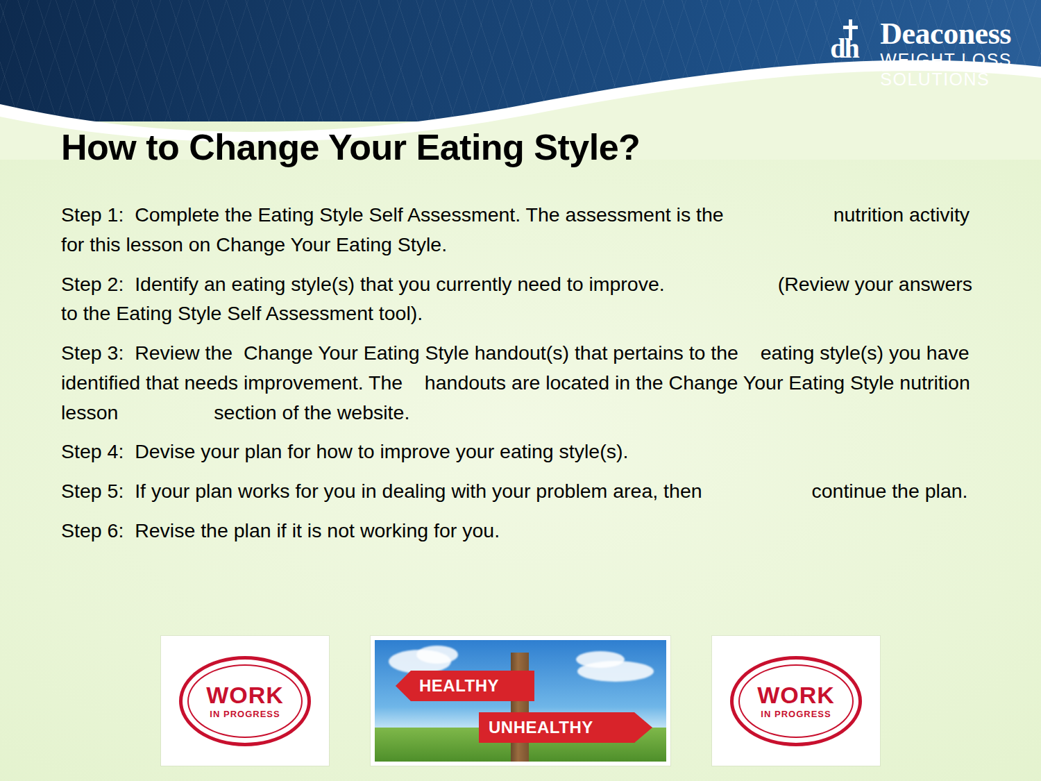dh
Deaconess
WEIGHT LOSS
SOLUTIONS
How to Change Your Eating Style?
Step 1: Complete the Eating Style Self Assessment. The assessment is the nutrition activity for this lesson on Change Your Eating Style.
Step 2: Identify an eating style(s) that you currently need to improve. (Review your answers to the Eating Style Self Assessment tool).
Step 3: Review the Change Your Eating Style handout(s) that pertains to the eating style(s) you have identified that needs improvement. The handouts are located in the Change Your Eating Style nutrition lesson section of the website.
Step 4: Devise your plan for how to improve your eating style(s).
Step 5: If your plan works for you in dealing with your problem area, then continue the plan.
Step 6: Revise the plan if it is not working for you.
WORK
IN PROGRESS
HEALTHY
UNHEALTHY
WORK
IN PROGRESS